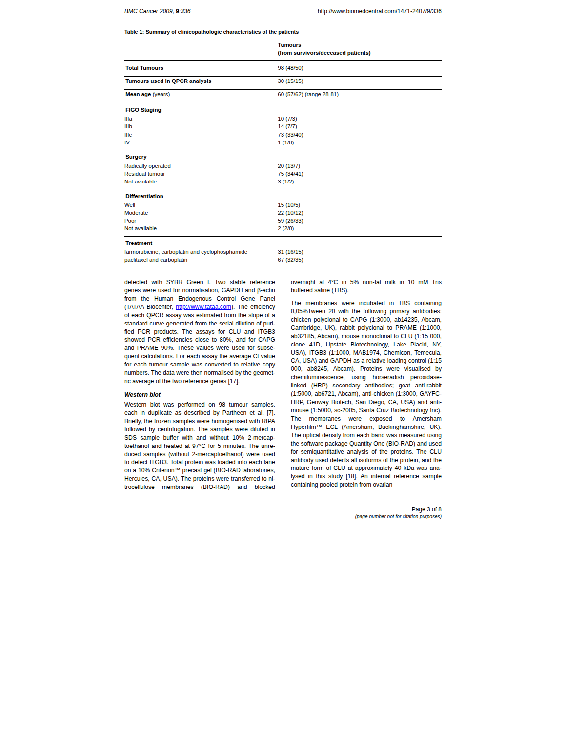BMC Cancer 2009, 9:336
http://www.biomedcentral.com/1471-2407/9/336
Table 1: Summary of clinicopathologic characteristics of the patients
| | Tumours (from survivors/deceased patients) |
| --- | --- |
| Total Tumours | 98 (48/50) |
| Tumours used in QPCR analysis | 30 (15/15) |
| Mean age (years) | 60 (57/62) (range 28-81) |
| FIGO Staging | |
| IIIa | 10 (7/3) |
| IIIb | 14 (7/7) |
| IIIc | 73 (33/40) |
| IV | 1 (1/0) |
| Surgery | |
| Radically operated | 20 (13/7) |
| Residual tumour | 75 (34/41) |
| Not available | 3 (1/2) |
| Differentiation | |
| Well | 15 (10/5) |
| Moderate | 22 (10/12) |
| Poor | 59 (26/33) |
| Not available | 2 (2/0) |
| Treatment | |
| farmorubicine, carboplatin and cyclophosphamide | 31 (16/15) |
| paclitaxel and carboplatin | 67 (32/35) |
detected with SYBR Green I. Two stable reference genes were used for normalisation, GAPDH and β-actin from the Human Endogenous Control Gene Panel (TATAA Biocenter, http://www.tataa.com). The efficiency of each QPCR assay was estimated from the slope of a standard curve generated from the serial dilution of purified PCR products. The assays for CLU and ITGB3 showed PCR efficiencies close to 80%, and for CAPG and PRAME 90%. These values were used for subsequent calculations. For each assay the average Ct value for each tumour sample was converted to relative copy numbers. The data were then normalised by the geometric average of the two reference genes [17].
Western blot
Western blot was performed on 98 tumour samples, each in duplicate as described by Partheen et al. [7]. Briefly, the frozen samples were homogenised with RIPA followed by centrifugation. The samples were diluted in SDS sample buffer with and without 10% 2-mercaptoethanol and heated at 97°C for 5 minutes. The unreduced samples (without 2-mercaptoethanol) were used to detect ITGB3. Total protein was loaded into each lane on a 10% Criterion™ precast gel (BIO-RAD laboratories, Hercules, CA, USA). The proteins were transferred to nitrocellulose membranes (BIO-RAD) and blocked overnight at 4°C in 5% non-fat milk in 10 mM Tris buffered saline (TBS).
The membranes were incubated in TBS containing 0,05%Tween 20 with the following primary antibodies: chicken polyclonal to CAPG (1:3000, ab14235, Abcam, Cambridge, UK), rabbit polyclonal to PRAME (1:1000, ab32185, Abcam), mouse monoclonal to CLU (1:15 000, clone 41D, Upstate Biotechnology, Lake Placid, NY, USA), ITGB3 (1:1000, MAB1974, Chemicon, Temecula, CA, USA) and GAPDH as a relative loading control (1:15 000, ab8245, Abcam). Proteins were visualised by chemiluminescence, using horseradish peroxidase-linked (HRP) secondary antibodies; goat anti-rabbit (1:5000, ab6721, Abcam), anti-chicken (1:3000, GAYFC-HRP, Genway Biotech, San Diego, CA, USA) and anti-mouse (1:5000, sc-2005, Santa Cruz Biotechnology Inc). The membranes were exposed to Amersham Hyperfilm™ ECL (Amersham, Buckinghamshire, UK). The optical density from each band was measured using the software package Quantity One (BIO-RAD) and used for semiquantitative analysis of the proteins. The CLU antibody used detects all isoforms of the protein, and the mature form of CLU at approximately 40 kDa was analysed in this study [18]. An internal reference sample containing pooled protein from ovarian
Page 3 of 8
(page number not for citation purposes)